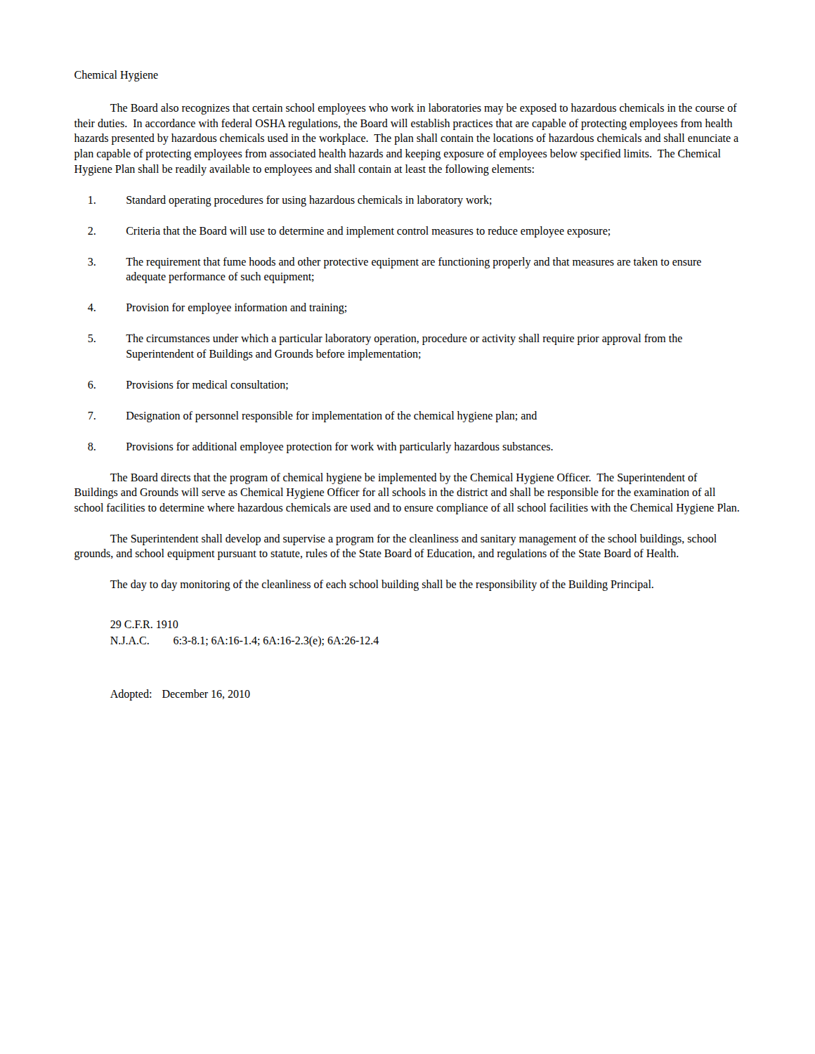Chemical Hygiene
The Board also recognizes that certain school employees who work in laboratories may be exposed to hazardous chemicals in the course of their duties. In accordance with federal OSHA regulations, the Board will establish practices that are capable of protecting employees from health hazards presented by hazardous chemicals used in the workplace. The plan shall contain the locations of hazardous chemicals and shall enunciate a plan capable of protecting employees from associated health hazards and keeping exposure of employees below specified limits. The Chemical Hygiene Plan shall be readily available to employees and shall contain at least the following elements:
1. Standard operating procedures for using hazardous chemicals in laboratory work;
2. Criteria that the Board will use to determine and implement control measures to reduce employee exposure;
3. The requirement that fume hoods and other protective equipment are functioning properly and that measures are taken to ensure adequate performance of such equipment;
4. Provision for employee information and training;
5. The circumstances under which a particular laboratory operation, procedure or activity shall require prior approval from the Superintendent of Buildings and Grounds before implementation;
6. Provisions for medical consultation;
7. Designation of personnel responsible for implementation of the chemical hygiene plan; and
8. Provisions for additional employee protection for work with particularly hazardous substances.
The Board directs that the program of chemical hygiene be implemented by the Chemical Hygiene Officer. The Superintendent of Buildings and Grounds will serve as Chemical Hygiene Officer for all schools in the district and shall be responsible for the examination of all school facilities to determine where hazardous chemicals are used and to ensure compliance of all school facilities with the Chemical Hygiene Plan.
The Superintendent shall develop and supervise a program for the cleanliness and sanitary management of the school buildings, school grounds, and school equipment pursuant to statute, rules of the State Board of Education, and regulations of the State Board of Health.
The day to day monitoring of the cleanliness of each school building shall be the responsibility of the Building Principal.
29 C.F.R. 1910
N.J.A.C. 6:3-8.1; 6A:16-1.4; 6A:16-2.3(e); 6A:26-12.4
Adopted: December 16, 2010